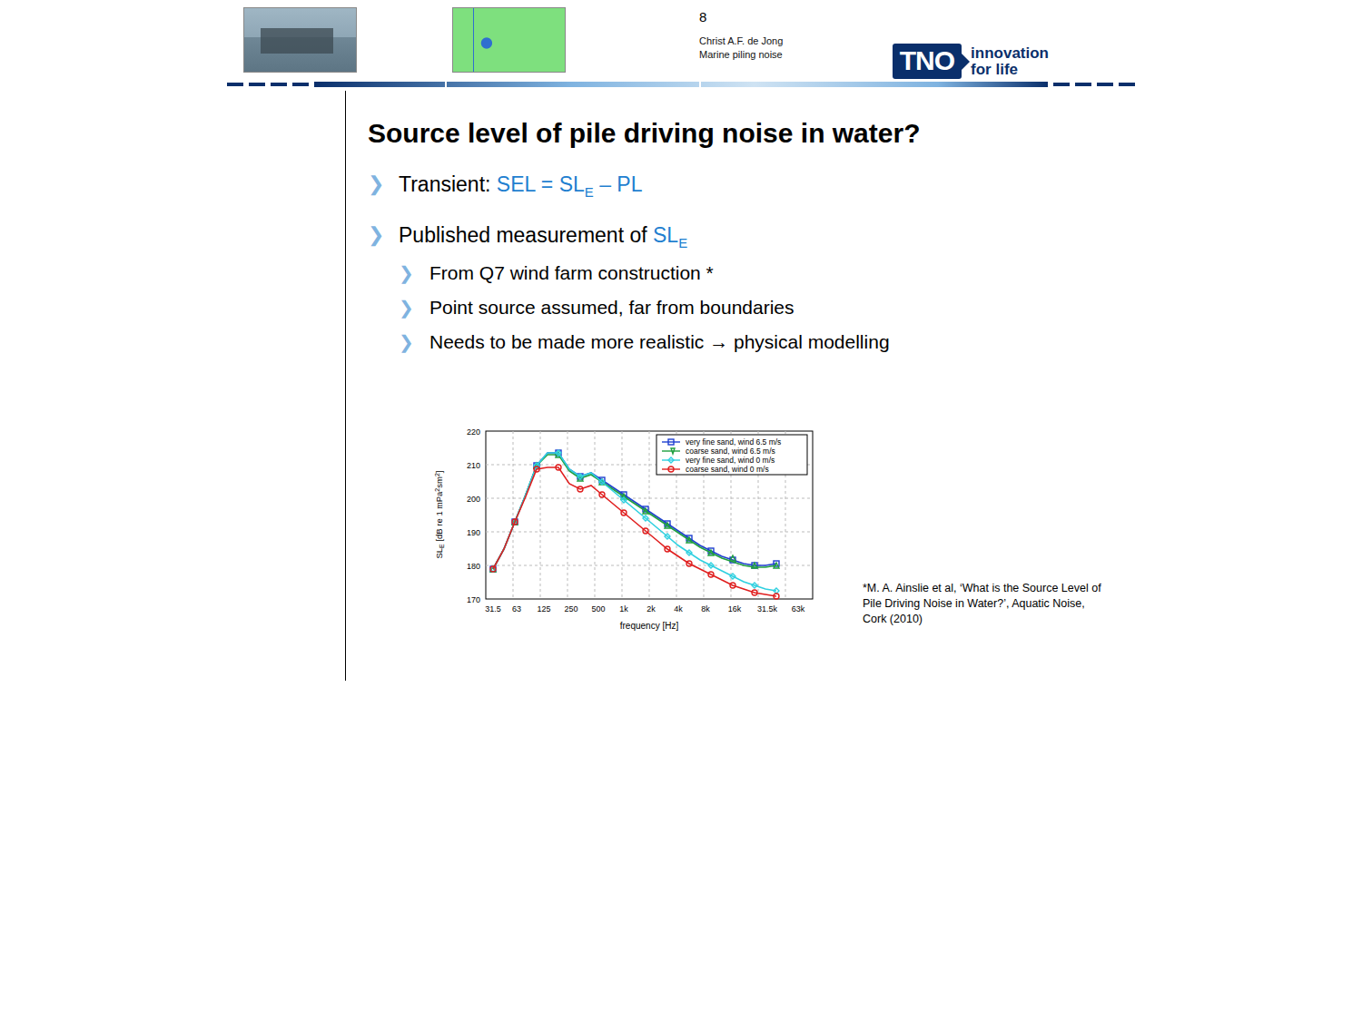8
Christ A.F. de Jong
Marine piling noise
TNO innovation
for life
Source level of pile driving noise in water?
Transient: SEL = SLE – PL
Published measurement of SLE
From Q7 wind farm construction *
Point source assumed, far from boundaries
Needs to be made more realistic → physical modelling
220 210 200 190 180 170 SLE [dB re 1 mPa2sm2] 31.5 63 125 250 500 1k 2k 4k 8k 16k 31.5k 63k frequency [Hz] very fine sand, wind 6.5 m/s coarse sand, wind 6.5 m/s very fine sand, wind 0 m/s coarse sand, wind 0 m/s
*M. A. Ainslie et al, ‘What is the Source Level of Pile Driving Noise in Water?’, Aquatic Noise, Cork (2010)